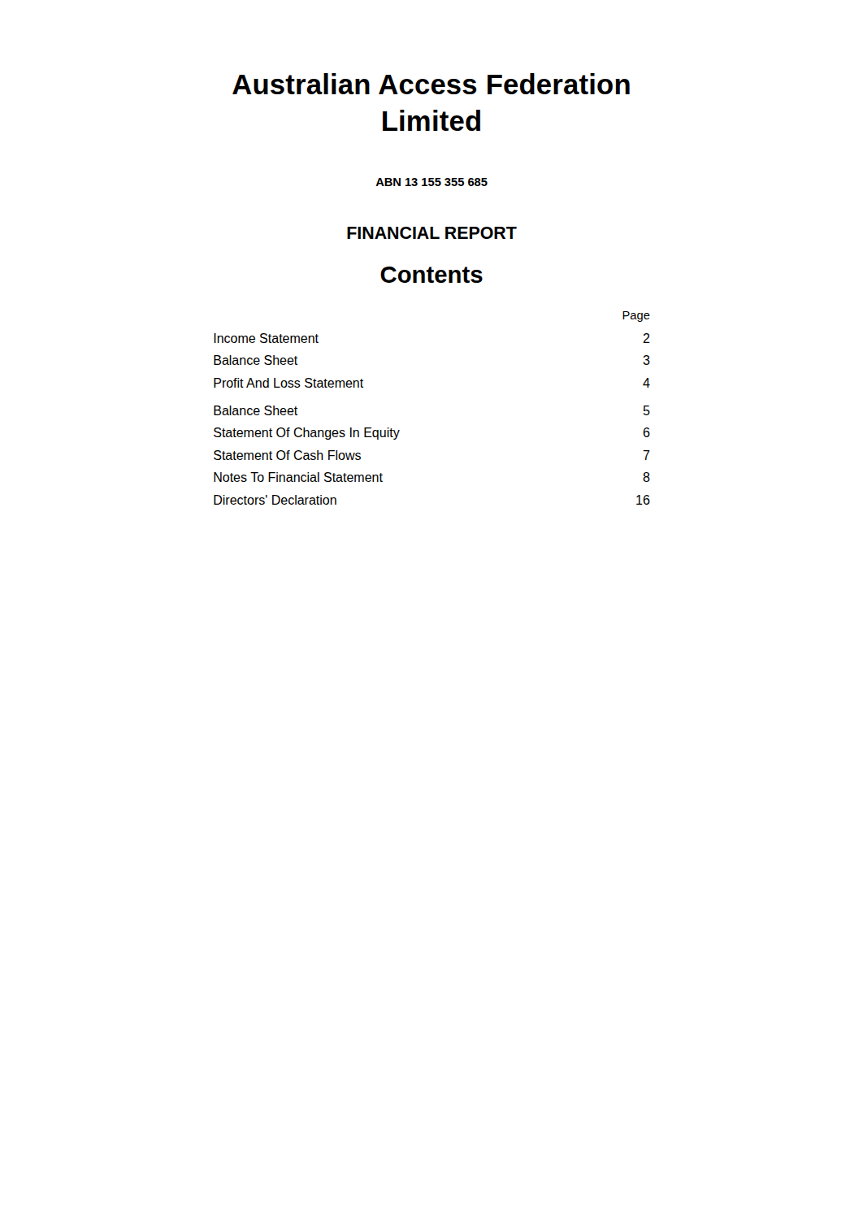Australian Access Federation Limited
ABN 13 155 355 685
FINANCIAL REPORT
Contents
| | Page |
| --- | --- |
| Income Statement | 2 |
| Balance Sheet | 3 |
| Profit And Loss Statement | 4 |
| Balance Sheet | 5 |
| Statement Of Changes In Equity | 6 |
| Statement Of Cash Flows | 7 |
| Notes To Financial Statement | 8 |
| Directors' Declaration | 16 |